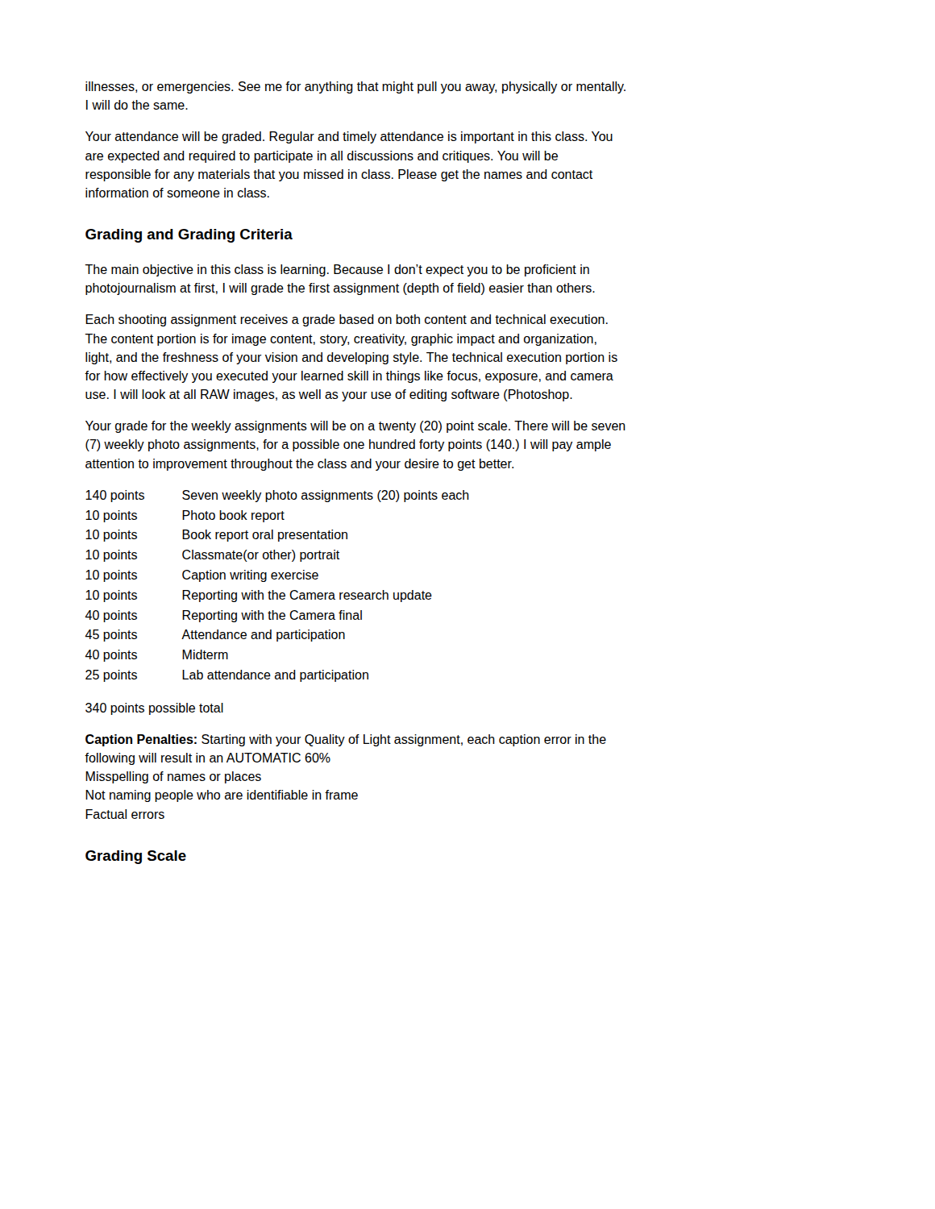illnesses, or emergencies. See me for anything that might pull you away, physically or mentally. I will do the same.
Your attendance will be graded. Regular and timely attendance is important in this class. You are expected and required to participate in all discussions and critiques. You will be responsible for any materials that you missed in class. Please get the names and contact information of someone in class.
Grading and Grading Criteria
The main objective in this class is learning. Because I don’t expect you to be proficient in photojournalism at first, I will grade the first assignment (depth of field) easier than others.
Each shooting assignment receives a grade based on both content and technical execution. The content portion is for image content, story, creativity, graphic impact and organization, light, and the freshness of your vision and developing style. The technical execution portion is for how effectively you executed your learned skill in things like focus, exposure, and camera use. I will look at all RAW images, as well as your use of editing software (Photoshop.
Your grade for the weekly assignments will be on a twenty (20) point scale. There will be seven (7) weekly photo assignments, for a possible one hundred forty points (140.) I will pay ample attention to improvement throughout the class and your desire to get better.
| 140 points | Seven weekly photo assignments (20) points each |
| 10 points | Photo book report |
| 10 points | Book report oral presentation |
| 10 points | Classmate(or other) portrait |
| 10 points | Caption writing exercise |
| 10 points | Reporting with the Camera research update |
| 40 points | Reporting with the Camera final |
| 45 points | Attendance and participation |
| 40 points | Midterm |
| 25 points | Lab attendance and participation |
340 points possible total
Caption Penalties: Starting with your Quality of Light assignment, each caption error in the following will result in an AUTOMATIC 60%
Misspelling of names or places
Not naming people who are identifiable in frame
Factual errors
Grading Scale